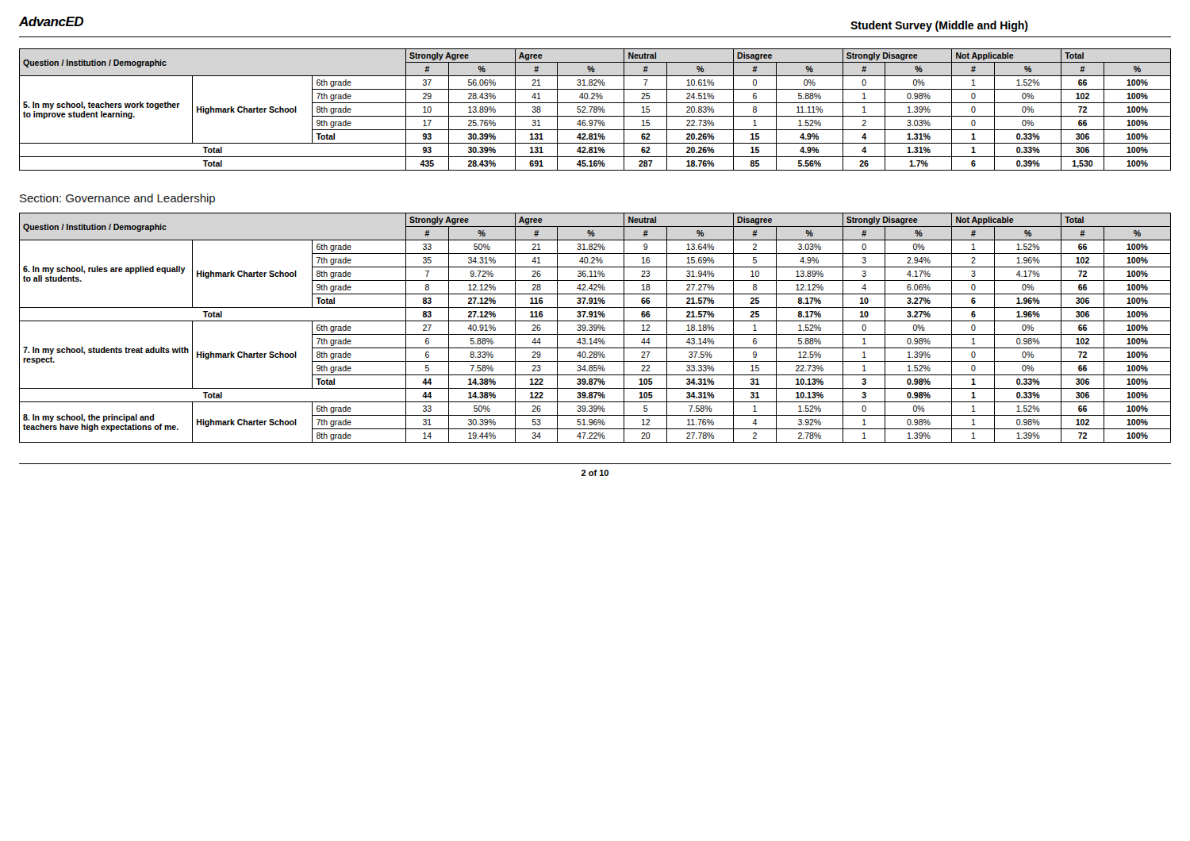AdvancED
Student Survey (Middle and High)
| Question / Institution / Demographic | Strongly Agree | Agree | Neutral | Disagree | Strongly Disagree | Not Applicable | Total |
| --- | --- | --- | --- | --- | --- | --- | --- |
| # | % | # | % | # | % | # | % | # | % | # | % | # | % |
| 5. In my school, teachers work together to improve student learning. | Highmark Charter School | 6th grade | 37 | 56.06% | 21 | 31.82% | 7 | 10.61% | 0 | 0% | 0 | 0% | 1 | 1.52% | 66 | 100% |
| 7th grade | 29 | 28.43% | 41 | 40.2% | 25 | 24.51% | 6 | 5.88% | 1 | 0.98% | 0 | 0% | 102 | 100% |
| 8th grade | 10 | 13.89% | 38 | 52.78% | 15 | 20.83% | 8 | 11.11% | 1 | 1.39% | 0 | 0% | 72 | 100% |
| 9th grade | 17 | 25.76% | 31 | 46.97% | 15 | 22.73% | 1 | 1.52% | 2 | 3.03% | 0 | 0% | 66 | 100% |
| Total | 93 | 30.39% | 131 | 42.81% | 62 | 20.26% | 15 | 4.9% | 4 | 1.31% | 1 | 0.33% | 306 | 100% |
| Total | 93 | 30.39% | 131 | 42.81% | 62 | 20.26% | 15 | 4.9% | 4 | 1.31% | 1 | 0.33% | 306 | 100% |
| Total | 435 | 28.43% | 691 | 45.16% | 287 | 18.76% | 85 | 5.56% | 26 | 1.7% | 6 | 0.39% | 1,530 | 100% |
Section: Governance and Leadership
| Question / Institution / Demographic | Strongly Agree | Agree | Neutral | Disagree | Strongly Disagree | Not Applicable | Total |
| --- | --- | --- | --- | --- | --- | --- | --- |
| # | % | # | % | # | % | # | % | # | % | # | % | # | % |
| 6. In my school, rules are applied equally to all students. | Highmark Charter School | 6th grade | 33 | 50% | 21 | 31.82% | 9 | 13.64% | 2 | 3.03% | 0 | 0% | 1 | 1.52% | 66 | 100% |
| 7th grade | 35 | 34.31% | 41 | 40.2% | 16 | 15.69% | 5 | 4.9% | 3 | 2.94% | 2 | 1.96% | 102 | 100% |
| 8th grade | 7 | 9.72% | 26 | 36.11% | 23 | 31.94% | 10 | 13.89% | 3 | 4.17% | 3 | 4.17% | 72 | 100% |
| 9th grade | 8 | 12.12% | 28 | 42.42% | 18 | 27.27% | 8 | 12.12% | 4 | 6.06% | 0 | 0% | 66 | 100% |
| Total | 83 | 27.12% | 116 | 37.91% | 66 | 21.57% | 25 | 8.17% | 10 | 3.27% | 6 | 1.96% | 306 | 100% |
| Total | 83 | 27.12% | 116 | 37.91% | 66 | 21.57% | 25 | 8.17% | 10 | 3.27% | 6 | 1.96% | 306 | 100% |
| 7. In my school, students treat adults with respect. | Highmark Charter School | 6th grade | 27 | 40.91% | 26 | 39.39% | 12 | 18.18% | 1 | 1.52% | 0 | 0% | 0 | 0% | 66 | 100% |
| 7th grade | 6 | 5.88% | 44 | 43.14% | 44 | 43.14% | 6 | 5.88% | 1 | 0.98% | 1 | 0.98% | 102 | 100% |
| 8th grade | 6 | 8.33% | 29 | 40.28% | 27 | 37.5% | 9 | 12.5% | 1 | 1.39% | 0 | 0% | 72 | 100% |
| 9th grade | 5 | 7.58% | 23 | 34.85% | 22 | 33.33% | 15 | 22.73% | 1 | 1.52% | 0 | 0% | 66 | 100% |
| Total | 44 | 14.38% | 122 | 39.87% | 105 | 34.31% | 31 | 10.13% | 3 | 0.98% | 1 | 0.33% | 306 | 100% |
| Total | 44 | 14.38% | 122 | 39.87% | 105 | 34.31% | 31 | 10.13% | 3 | 0.98% | 1 | 0.33% | 306 | 100% |
| 8. In my school, the principal and teachers have high expectations of me. | Highmark Charter School | 6th grade | 33 | 50% | 26 | 39.39% | 5 | 7.58% | 1 | 1.52% | 0 | 0% | 1 | 1.52% | 66 | 100% |
| 7th grade | 31 | 30.39% | 53 | 51.96% | 12 | 11.76% | 4 | 3.92% | 1 | 0.98% | 1 | 0.98% | 102 | 100% |
| 8th grade | 14 | 19.44% | 34 | 47.22% | 20 | 27.78% | 2 | 2.78% | 1 | 1.39% | 1 | 1.39% | 72 | 100% |
2 of 10